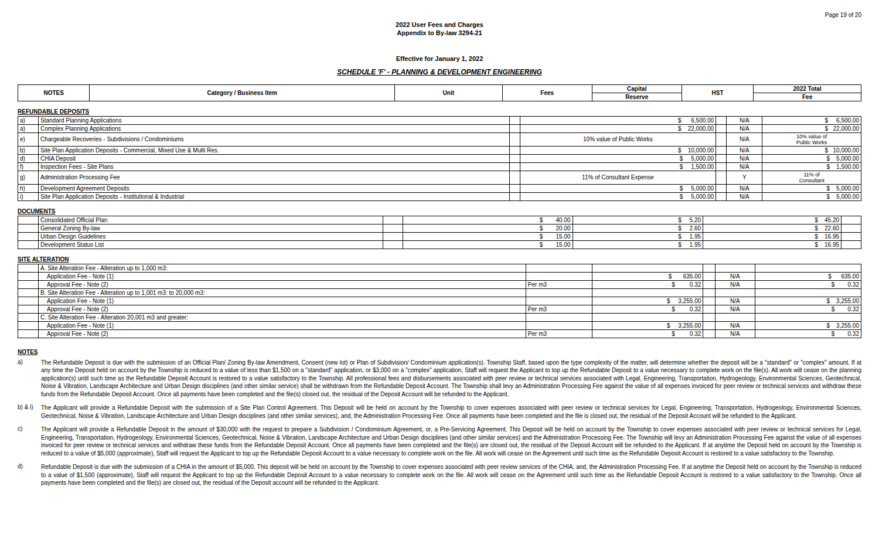Page 19 of 20
2022 User Fees and Charges
Appendix to By-law 3294-21
Effective for January 1, 2022
SCHEDULE 'F' - PLANNING & DEVELOPMENT ENGINEERING
| NOTES | Category / Business Item | Unit | Fees | Capital | HST | 2022 Total |
| --- | --- | --- | --- | --- | --- | --- |
| Reserve | Fee |
REFUNDABLE DEPOSITS
| a) | Standard Planning Applications | | $ 6,500.00 | | N/A | $ 6,500.00 |
| a) | Complex Planning Applications | | $ 22,000.00 | | N/A | $ 22,000.00 |
| e) | Chargeable Recoveries - Subdivisions / Condominiums | | 10% value of Public Works | | N/A | 10% value of Public Works |
| b) | Site Plan Application Deposits - Commercial, Mixed Use & Multi Res. | | $ 10,000.00 | | N/A | $ 10,000.00 |
| d) | CHIA Deposit | | $ 5,000.00 | | N/A | $ 5,000.00 |
| f) | Inspection Fees - Site Plans | | $ 1,500.00 | | N/A | $ 1,500.00 |
| g) | Administration Processing Fee | | 11% of Consultant Expense | | Y | 11% of Consultant |
| h) | Development Agreement Deposits | | $ 5,000.00 | | N/A | $ 5,000.00 |
| i) | Site Plan Application Deposits - Institutional & Industrial | | $ 5,000.00 | | N/A | $ 5,000.00 |
DOCUMENTS
| | Consolidated Official Plan | | $ 40.00 | $ 5.20 | $ 45.20 | |
| | General Zoning By-law | | $ 20.00 | $ 2.60 | $ 22.60 | |
| | Urban Design Guidelines | | $ 15.00 | $ 1.95 | $ 16.95 | |
| | Development Status List | | $ 15.00 | $ 1.95 | $ 16.95 | |
SITE ALTERATION
| | A. Site Alteration Fee - Alteration up to 1,000 m3: | | | | | |
| | Application Fee - Note (1) | | $ 635.00 | | N/A | $ 635.00 |
| | Approval Fee - Note (2) | Per m3 | $ 0.32 | | N/A | $ 0.32 |
| | B. Site Alteration Fee - Alteration up to 1,001 m3: to 20,000 m3: | | | | | |
| | Application Fee - Note (1) | | $ 3,255.00 | | N/A | $ 3,255.00 |
| | Approval Fee - Note (2) | Per m3 | $ 0.32 | | N/A | $ 0.32 |
| | C. Site Alteration Fee - Alteration 20,001 m3 and greater: | | | | | |
| | Application Fee - Note (1) | | $ 3,255.00 | | N/A | $ 3,255.00 |
| | Approval Fee - Note (2) | Per m3 | $ 0.32 | | N/A | $ 0.32 |
NOTES
a)
The Refundable Deposit is due with the submission of an Official Plan/ Zoning By-law Amendment, Consent (new lot) or Plan of Subdivision/ Condominium application(s). Township Staff, based upon the type complexity of the matter, will determine whether the deposit will be a "standard" or "complex" amount. If at any time the Deposit held on account by the Township is reduced to a value of less than $1,500 on a "standard" application, or $3,000 on a "complex" application, Staff will request the Applicant to top up the Refundable Deposit to a value necessary to complete work on the file(s). All work will cease on the planning application(s) until such time as the Refundable Deposit Account is restored to a value satisfactory to the Township. All professional fees and disbursements associated with peer review or technical services associated with Legal, Engineering, Transportation, Hydrogeology, Environmental Sciences, Geotechnical, Noise & Vibration, Landscape Architecture and Urban Design disciplines (and other similar service) shall be withdrawn from the Refundable Deposit Account. The Township shall levy an Administration Processing Fee against the value of all expenses invoiced for peer review or technical services and withdraw these funds from the Refundable Deposit Account. Once all payments have been completed and the file(s) closed out, the residual of the Deposit Account will be refunded to the Applicant.
b) & i)
The Applicant will provide a Refundable Deposit with the submission of a Site Plan Control Agreement. This Deposit will be held on account by the Township to cover expenses associated with peer review or technical services for Legal, Engineering, Transportation, Hydrogeology, Environmental Sciences, Geotechnical, Noise & Vibration, Landscape Architecture and Urban Design disciplines (and other similar services), and, the Administration Processing Fee. Once all payments have been completed and the file is closed out, the residual of the Deposit Account will be refunded to the Applicant.
c)
The Applicant will provide a Refundable Deposit in the amount of $30,000 with the request to prepare a Subdivision / Condominium Agreement, or, a Pre-Servicing Agreement. This Deposit will be held on account by the Township to cover expenses associated with peer review or technical services for Legal, Engineering, Transportation, Hydrogeology, Environmental Sciences, Geotechnical, Noise & Vibration, Landscape Architecture and Urban Design disciplines (and other similar services) and the Administration Processing Fee. The Township will levy an Administration Processing Fee against the value of all expenses invoiced for peer review or technical services and withdraw these funds from the Refundable Deposit Account. Once all payments have been completed and the file(s) are closed out, the residual of the Deposit Account will be refunded to the Applicant. If at anytime the Deposit held on account by the Township is reduced to a value of $5,000 (approximate), Staff will request the Applicant to top up the Refundable Deposit Account to a value necessary to complete work on the file. All work will cease on the Agreement until such time as the Refundable Deposit Account is restored to a value satisfactory to the Township.
d)
Refundable Deposit is due with the submission of a CHIA in the amount of $5,000. This deposit will be held on account by the Township to cover expenses associated with peer review services of the CHIA, and, the Administration Processing Fee. If at anytime the Deposit held on account by the Township is reduced to a value of $1,500 (approximate), Staff will request the Applicant to top up the Refundable Deposit Account to a value necessary to complete work on the file. All work will cease on the Agreement until such time as the Refundable Deposit Account is restored to a value satisfactory to the Township. Once all payments have been completed and the file(s) are closed out, the residual of the Deposit account will be refunded to the Applicant.